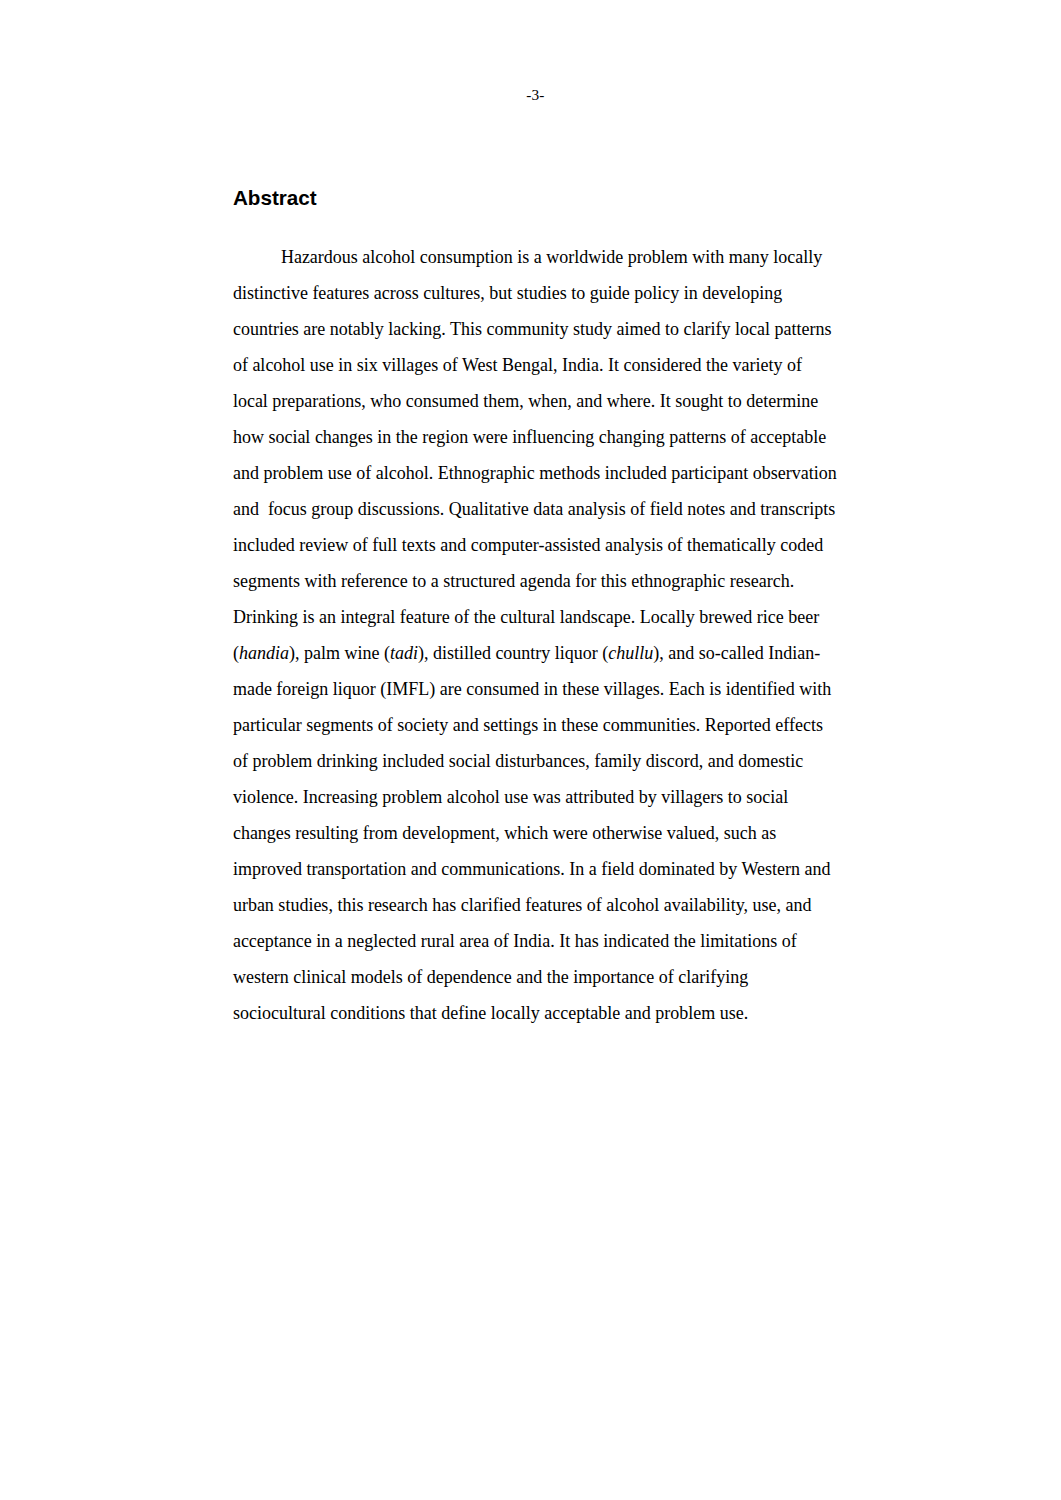-3-
Abstract
Hazardous alcohol consumption is a worldwide problem with many locally distinctive features across cultures, but studies to guide policy in developing countries are notably lacking. This community study aimed to clarify local patterns of alcohol use in six villages of West Bengal, India. It considered the variety of local preparations, who consumed them, when, and where. It sought to determine how social changes in the region were influencing changing patterns of acceptable and problem use of alcohol. Ethnographic methods included participant observation and focus group discussions. Qualitative data analysis of field notes and transcripts included review of full texts and computer-assisted analysis of thematically coded segments with reference to a structured agenda for this ethnographic research. Drinking is an integral feature of the cultural landscape. Locally brewed rice beer (handia), palm wine (tadi), distilled country liquor (chullu), and so-called Indian-made foreign liquor (IMFL) are consumed in these villages. Each is identified with particular segments of society and settings in these communities. Reported effects of problem drinking included social disturbances, family discord, and domestic violence. Increasing problem alcohol use was attributed by villagers to social changes resulting from development, which were otherwise valued, such as improved transportation and communications. In a field dominated by Western and urban studies, this research has clarified features of alcohol availability, use, and acceptance in a neglected rural area of India. It has indicated the limitations of western clinical models of dependence and the importance of clarifying sociocultural conditions that define locally acceptable and problem use.